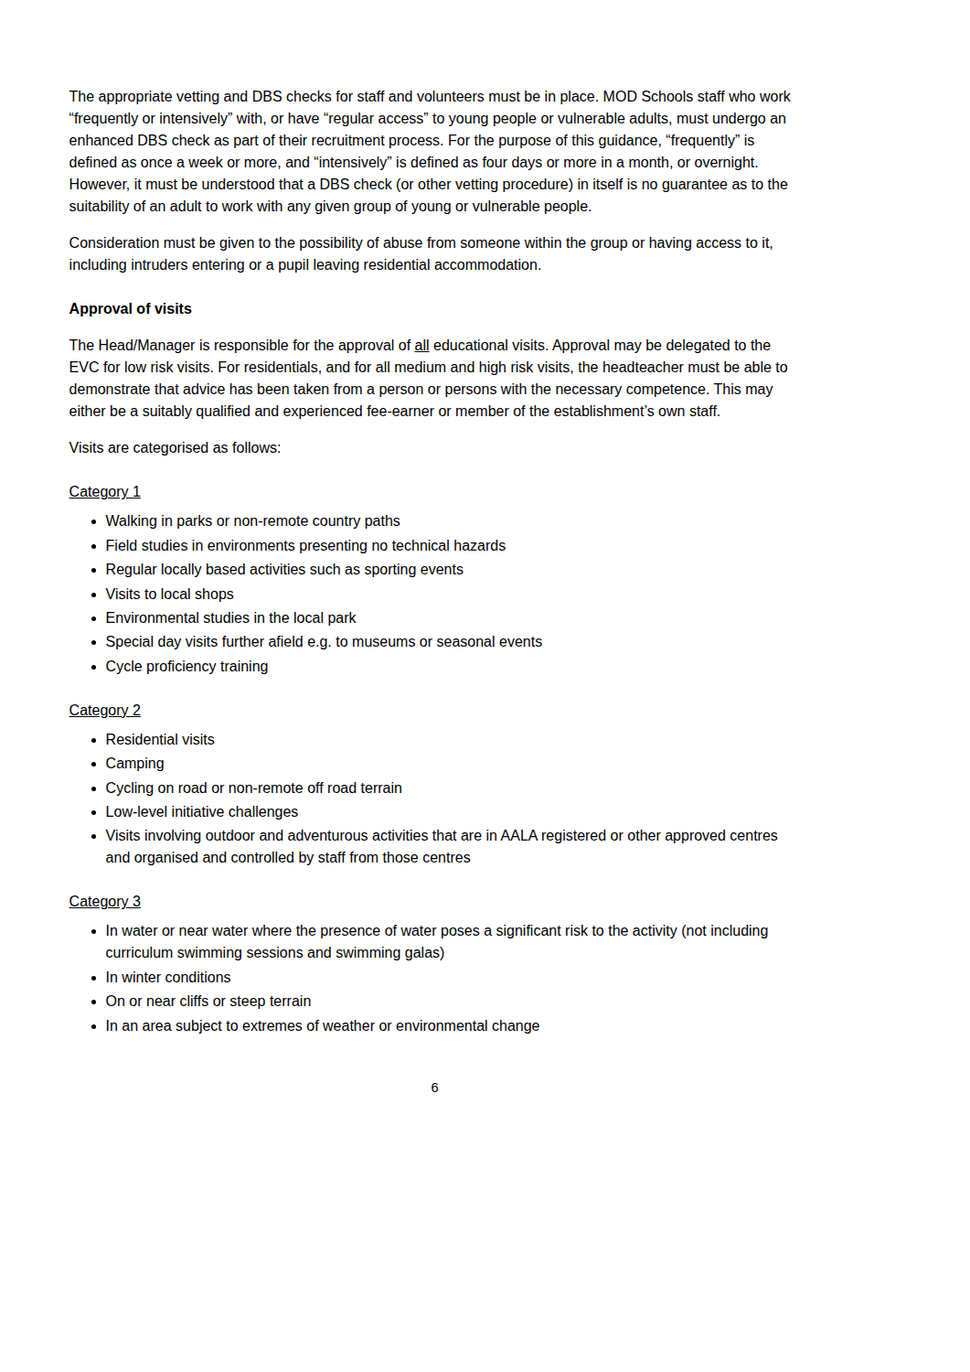The appropriate vetting and DBS checks for staff and volunteers must be in place. MOD Schools staff who work “frequently or intensively” with, or have “regular access” to young people or vulnerable adults, must undergo an enhanced DBS check as part of their recruitment process. For the purpose of this guidance, “frequently” is defined as once a week or more, and “intensively” is defined as four days or more in a month, or overnight. However, it must be understood that a DBS check (or other vetting procedure) in itself is no guarantee as to the suitability of an adult to work with any given group of young or vulnerable people.
Consideration must be given to the possibility of abuse from someone within the group or having access to it, including intruders entering or a pupil leaving residential accommodation.
Approval of visits
The Head/Manager is responsible for the approval of all educational visits. Approval may be delegated to the EVC for low risk visits. For residentials, and for all medium and high risk visits, the headteacher must be able to demonstrate that advice has been taken from a person or persons with the necessary competence. This may either be a suitably qualified and experienced fee-earner or member of the establishment’s own staff.
Visits are categorised as follows:
Category 1
Walking in parks or non-remote country paths
Field studies in environments presenting no technical hazards
Regular locally based activities such as sporting events
Visits to local shops
Environmental studies in the local park
Special day visits further afield e.g. to museums or seasonal events
Cycle proficiency training
Category 2
Residential visits
Camping
Cycling on road or non-remote off road terrain
Low-level initiative challenges
Visits involving outdoor and adventurous activities that are in AALA registered or other approved centres and organised and controlled by staff from those centres
Category 3
In water or near water where the presence of water poses a significant risk to the activity (not including curriculum swimming sessions and swimming galas)
In winter conditions
On or near cliffs or steep terrain
In an area subject to extremes of weather or environmental change
6